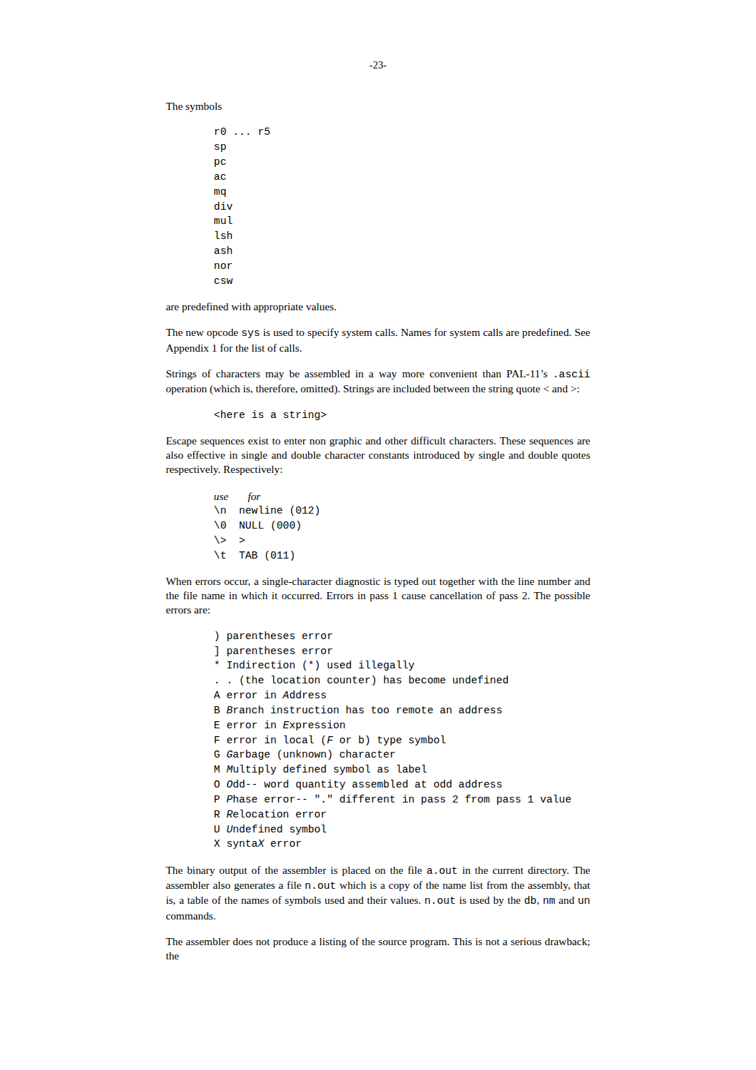-23-
The symbols
r0 ... r5 sp pc ac mq div mul lsh ash nor csw
are predefined with appropriate values.
The new opcode sys is used to specify system calls. Names for system calls are predefined. See Appendix 1 for the list of calls.
Strings of characters may be assembled in a way more convenient than PAL-11’s .ascii operation (which is, therefore, omitted). Strings are included between the string quote < and >:
<here is a string>
Escape sequences exist to enter non graphic and other difficult characters. These sequences are also effective in single and double character constants introduced by single and double quotes respectively. Respectively:
usefor
\n newline (012)
\0 NULL (000)
\> >
\t TAB (011)
When errors occur, a single-character diagnostic is typed out together with the line number and the file name in which it occurred. Errors in pass 1 cause cancellation of pass 2. The possible errors are:
) parentheses error
] parentheses error
* Indirection (*) used illegally
. . (the location counter) has become undefined
A error in Address
B Branch instruction has too remote an address
E error in Expression
F error in local (F or b) type symbol
G Garbage (unknown) character
M Multiply defined symbol as label
O Odd-- word quantity assembled at odd address
P Phase error-- "." different in pass 2 from pass 1 value
R Relocation error
U Undefined symbol
X syntaX error
The binary output of the assembler is placed on the file a.out in the current directory. The assembler also generates a file n.out which is a copy of the name list from the assembly, that is, a table of the names of symbols used and their values. n.out is used by the db, nm and un commands.
The assembler does not produce a listing of the source program. This is not a serious drawback; the